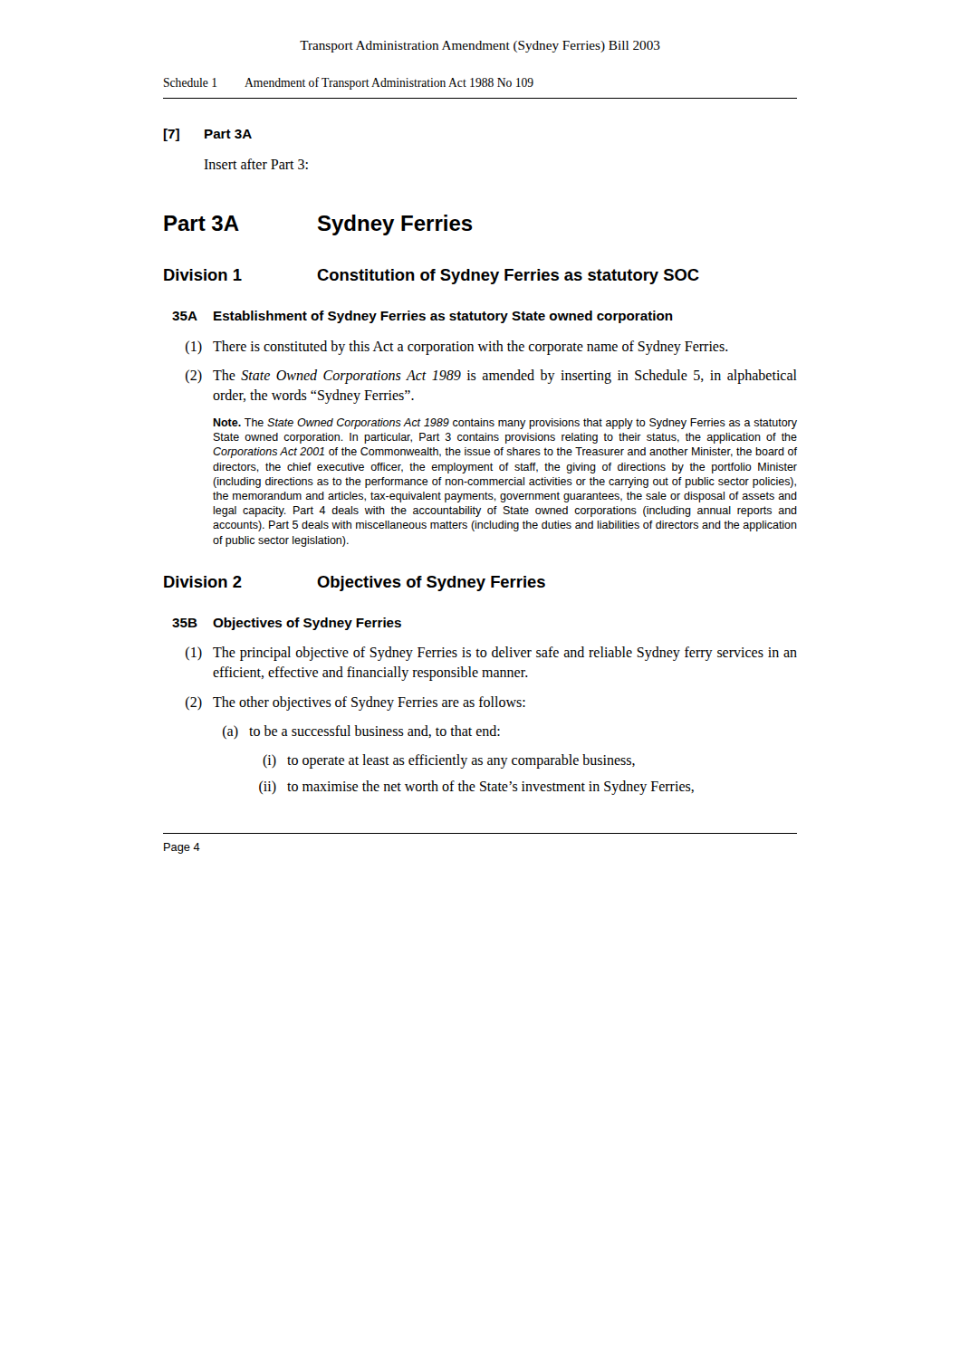Transport Administration Amendment (Sydney Ferries) Bill 2003
Schedule 1 Amendment of Transport Administration Act 1988 No 109
[7] Part 3A
Insert after Part 3:
Part 3ASydney Ferries
Division 1 Constitution of Sydney Ferries as statutory SOC
35A Establishment of Sydney Ferries as statutory State owned corporation
(1)
There is constituted by this Act a corporation with the corporate name of Sydney Ferries.
(2)
The State Owned Corporations Act 1989 is amended by inserting in Schedule 5, in alphabetical order, the words “Sydney Ferries”.
Note. The State Owned Corporations Act 1989 contains many provisions that apply to Sydney Ferries as a statutory State owned corporation. In particular, Part 3 contains provisions relating to their status, the application of the Corporations Act 2001 of the Commonwealth, the issue of shares to the Treasurer and another Minister, the board of directors, the chief executive officer, the employment of staff, the giving of directions by the portfolio Minister (including directions as to the performance of non-commercial activities or the carrying out of public sector policies), the memorandum and articles, tax-equivalent payments, government guarantees, the sale or disposal of assets and legal capacity. Part 4 deals with the accountability of State owned corporations (including annual reports and accounts). Part 5 deals with miscellaneous matters (including the duties and liabilities of directors and the application of public sector legislation).
Division 2 Objectives of Sydney Ferries
35B Objectives of Sydney Ferries
(1)
The principal objective of Sydney Ferries is to deliver safe and reliable Sydney ferry services in an efficient, effective and financially responsible manner.
(2)
The other objectives of Sydney Ferries are as follows:
(a)
to be a successful business and, to that end:
(i)
to operate at least as efficiently as any comparable business,
(ii)
to maximise the net worth of the State’s investment in Sydney Ferries,
Page 4